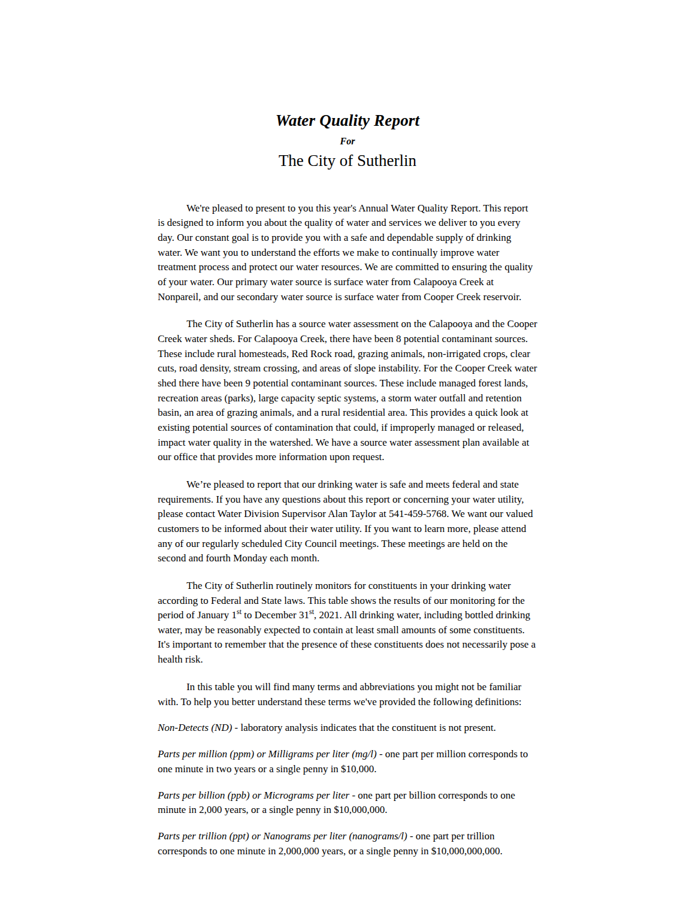Water Quality Report
For
The City of Sutherlin
We're pleased to present to you this year's Annual Water Quality Report. This report is designed to inform you about the quality of water and services we deliver to you every day. Our constant goal is to provide you with a safe and dependable supply of drinking water. We want you to understand the efforts we make to continually improve water treatment process and protect our water resources. We are committed to ensuring the quality of your water. Our primary water source is surface water from Calapooya Creek at Nonpareil, and our secondary water source is surface water from Cooper Creek reservoir.
The City of Sutherlin has a source water assessment on the Calapooya and the Cooper Creek water sheds. For Calapooya Creek, there have been 8 potential contaminant sources. These include rural homesteads, Red Rock road, grazing animals, non-irrigated crops, clear cuts, road density, stream crossing, and areas of slope instability. For the Cooper Creek water shed there have been 9 potential contaminant sources. These include managed forest lands, recreation areas (parks), large capacity septic systems, a storm water outfall and retention basin, an area of grazing animals, and a rural residential area. This provides a quick look at existing potential sources of contamination that could, if improperly managed or released, impact water quality in the watershed. We have a source water assessment plan available at our office that provides more information upon request.
We’re pleased to report that our drinking water is safe and meets federal and state requirements. If you have any questions about this report or concerning your water utility, please contact Water Division Supervisor Alan Taylor at 541-459-5768. We want our valued customers to be informed about their water utility. If you want to learn more, please attend any of our regularly scheduled City Council meetings. These meetings are held on the second and fourth Monday each month.
The City of Sutherlin routinely monitors for constituents in your drinking water according to Federal and State laws. This table shows the results of our monitoring for the period of January 1st to December 31st, 2021. All drinking water, including bottled drinking water, may be reasonably expected to contain at least small amounts of some constituents. It's important to remember that the presence of these constituents does not necessarily pose a health risk.
In this table you will find many terms and abbreviations you might not be familiar with. To help you better understand these terms we've provided the following definitions:
Non-Detects (ND) - laboratory analysis indicates that the constituent is not present.
Parts per million (ppm) or Milligrams per liter (mg/l) - one part per million corresponds to one minute in two years or a single penny in $10,000.
Parts per billion (ppb) or Micrograms per liter - one part per billion corresponds to one minute in 2,000 years, or a single penny in $10,000,000.
Parts per trillion (ppt) or Nanograms per liter (nanograms/l) - one part per trillion corresponds to one minute in 2,000,000 years, or a single penny in $10,000,000,000.